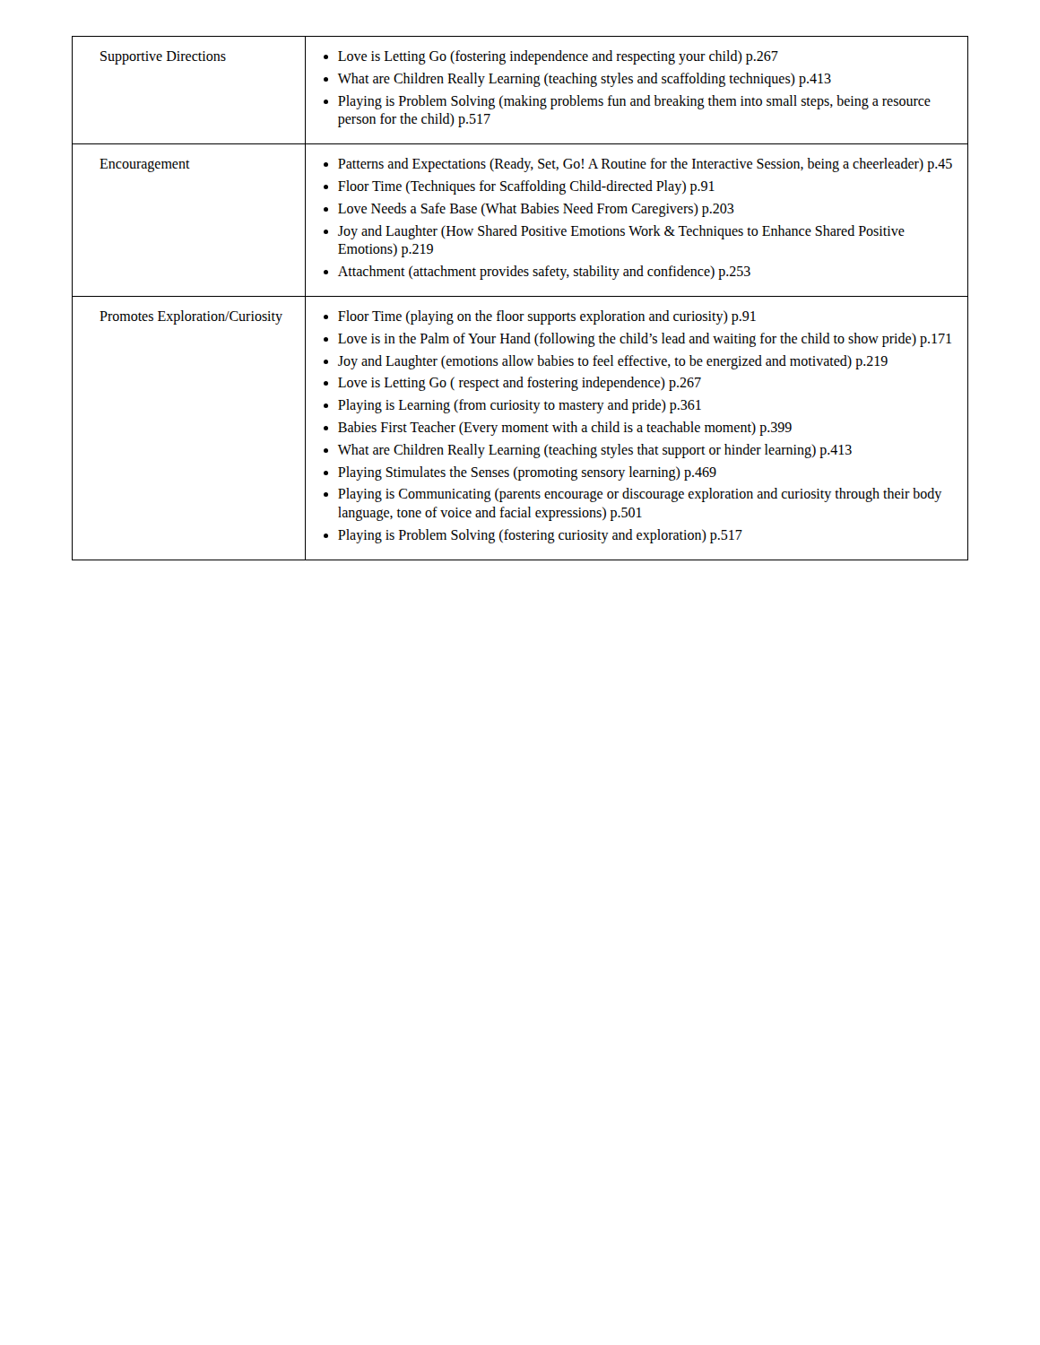| Supportive Directions | Love is Letting Go (fostering independence and respecting your child) p.267 What are Children Really Learning (teaching styles and scaffolding techniques) p.413 Playing is Problem Solving (making problems fun and breaking them into small steps, being a resource person for the child) p.517 |
| Encouragement | Patterns and Expectations (Ready, Set, Go! A Routine for the Interactive Session, being a cheerleader) p.45 Floor Time (Techniques for Scaffolding Child-directed Play) p.91 Love Needs a Safe Base (What Babies Need From Caregivers) p.203 Joy and Laughter (How Shared Positive Emotions Work & Techniques to Enhance Shared Positive Emotions) p.219 Attachment (attachment provides safety, stability and confidence) p.253 |
| Promotes Exploration/Curiosity | Floor Time (playing on the floor supports exploration and curiosity) p.91 Love is in the Palm of Your Hand (following the child’s lead and waiting for the child to show pride) p.171 Joy and Laughter (emotions allow babies to feel effective, to be energized and motivated) p.219 Love is Letting Go ( respect and fostering independence) p.267 Playing is Learning (from curiosity to mastery and pride) p.361 Babies First Teacher (Every moment with a child is a teachable moment) p.399 What are Children Really Learning (teaching styles that support or hinder learning) p.413 Playing Stimulates the Senses (promoting sensory learning) p.469 Playing is Communicating (parents encourage or discourage exploration and curiosity through their body language, tone of voice and facial expressions) p.501 Playing is Problem Solving (fostering curiosity and exploration) p.517 |